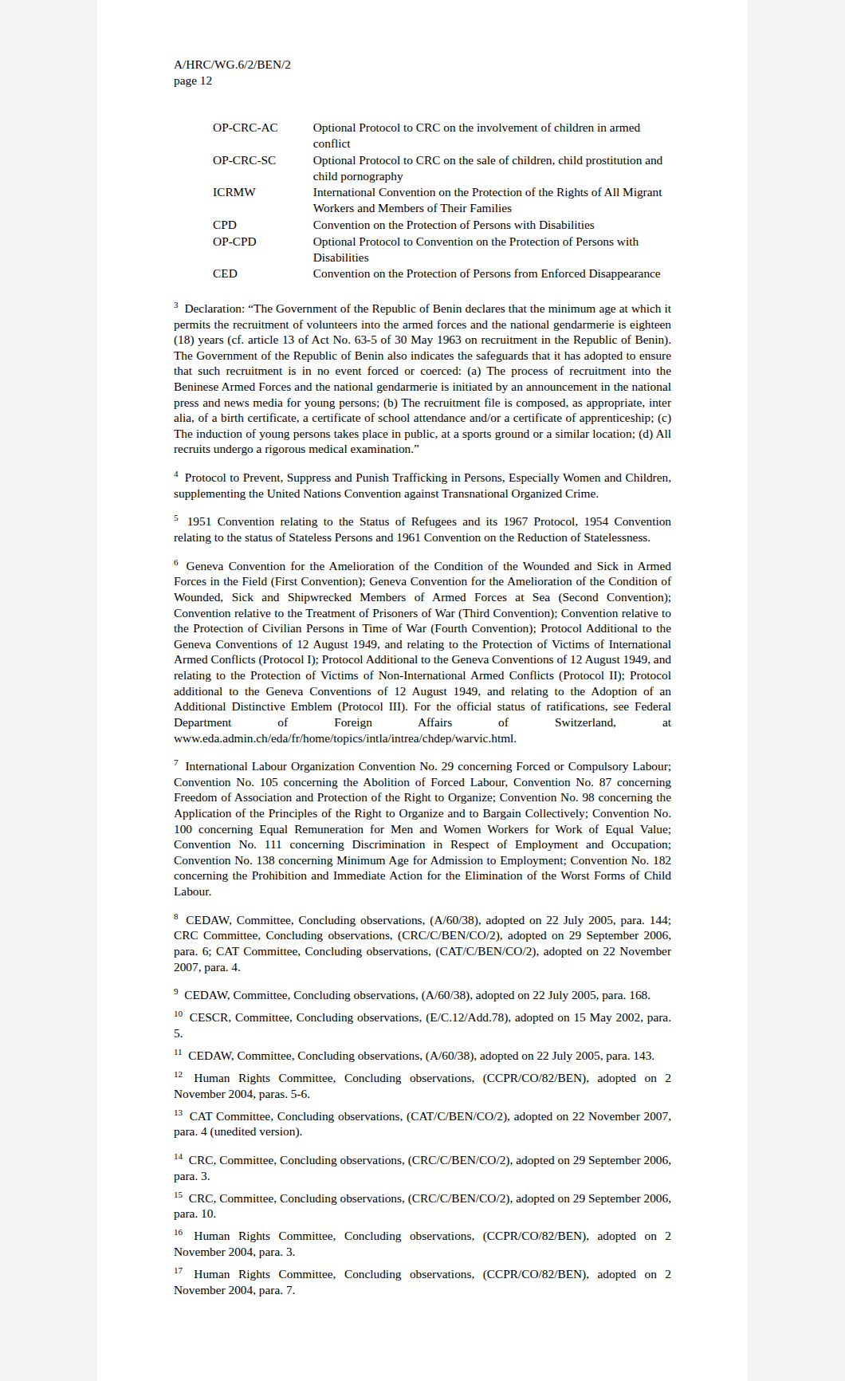A/HRC/WG.6/2/BEN/2
page 12
| OP-CRC-AC | Optional Protocol to CRC on the involvement of children in armed conflict |
| OP-CRC-SC | Optional Protocol to CRC on the sale of children, child prostitution and child pornography |
| ICRMW | International Convention on the Protection of the Rights of All Migrant Workers and Members of Their Families |
| CPD | Convention on the Protection of Persons with Disabilities |
| OP-CPD | Optional Protocol to Convention on the Protection of Persons with Disabilities |
| CED | Convention on the Protection of Persons from Enforced Disappearance |
3 Declaration: “The Government of the Republic of Benin declares that the minimum age at which it permits the recruitment of volunteers into the armed forces and the national gendarmerie is eighteen (18) years (cf. article 13 of Act No. 63-5 of 30 May 1963 on recruitment in the Republic of Benin). The Government of the Republic of Benin also indicates the safeguards that it has adopted to ensure that such recruitment is in no event forced or coerced: (a) The process of recruitment into the Beninese Armed Forces and the national gendarmerie is initiated by an announcement in the national press and news media for young persons; (b) The recruitment file is composed, as appropriate, inter alia, of a birth certificate, a certificate of school attendance and/or a certificate of apprenticeship; (c) The induction of young persons takes place in public, at a sports ground or a similar location; (d) All recruits undergo a rigorous medical examination.”
4 Protocol to Prevent, Suppress and Punish Trafficking in Persons, Especially Women and Children, supplementing the United Nations Convention against Transnational Organized Crime.
5 1951 Convention relating to the Status of Refugees and its 1967 Protocol, 1954 Convention relating to the status of Stateless Persons and 1961 Convention on the Reduction of Statelessness.
6 Geneva Convention for the Amelioration of the Condition of the Wounded and Sick in Armed Forces in the Field (First Convention); Geneva Convention for the Amelioration of the Condition of Wounded, Sick and Shipwrecked Members of Armed Forces at Sea (Second Convention); Convention relative to the Treatment of Prisoners of War (Third Convention); Convention relative to the Protection of Civilian Persons in Time of War (Fourth Convention); Protocol Additional to the Geneva Conventions of 12 August 1949, and relating to the Protection of Victims of International Armed Conflicts (Protocol I); Protocol Additional to the Geneva Conventions of 12 August 1949, and relating to the Protection of Victims of Non-International Armed Conflicts (Protocol II); Protocol additional to the Geneva Conventions of 12 August 1949, and relating to the Adoption of an Additional Distinctive Emblem (Protocol III). For the official status of ratifications, see Federal Department of Foreign Affairs of Switzerland, at www.eda.admin.ch/eda/fr/home/topics/intla/intrea/chdep/warvic.html.
7 International Labour Organization Convention No. 29 concerning Forced or Compulsory Labour; Convention No. 105 concerning the Abolition of Forced Labour, Convention No. 87 concerning Freedom of Association and Protection of the Right to Organize; Convention No. 98 concerning the Application of the Principles of the Right to Organize and to Bargain Collectively; Convention No. 100 concerning Equal Remuneration for Men and Women Workers for Work of Equal Value; Convention No. 111 concerning Discrimination in Respect of Employment and Occupation; Convention No. 138 concerning Minimum Age for Admission to Employment; Convention No. 182 concerning the Prohibition and Immediate Action for the Elimination of the Worst Forms of Child Labour.
8 CEDAW, Committee, Concluding observations, (A/60/38), adopted on 22 July 2005, para. 144; CRC Committee, Concluding observations, (CRC/C/BEN/CO/2), adopted on 29 September 2006, para. 6; CAT Committee, Concluding observations, (CAT/C/BEN/CO/2), adopted on 22 November 2007, para. 4.
9 CEDAW, Committee, Concluding observations, (A/60/38), adopted on 22 July 2005, para. 168.
10 CESCR, Committee, Concluding observations, (E/C.12/Add.78), adopted on 15 May 2002, para. 5.
11 CEDAW, Committee, Concluding observations, (A/60/38), adopted on 22 July 2005, para. 143.
12 Human Rights Committee, Concluding observations, (CCPR/CO/82/BEN), adopted on 2 November 2004, paras. 5-6.
13 CAT Committee, Concluding observations, (CAT/C/BEN/CO/2), adopted on 22 November 2007, para. 4 (unedited version).
14 CRC, Committee, Concluding observations, (CRC/C/BEN/CO/2), adopted on 29 September 2006, para. 3.
15 CRC, Committee, Concluding observations, (CRC/C/BEN/CO/2), adopted on 29 September 2006, para. 10.
16 Human Rights Committee, Concluding observations, (CCPR/CO/82/BEN), adopted on 2 November 2004, para. 3.
17 Human Rights Committee, Concluding observations, (CCPR/CO/82/BEN), adopted on 2 November 2004, para. 7.